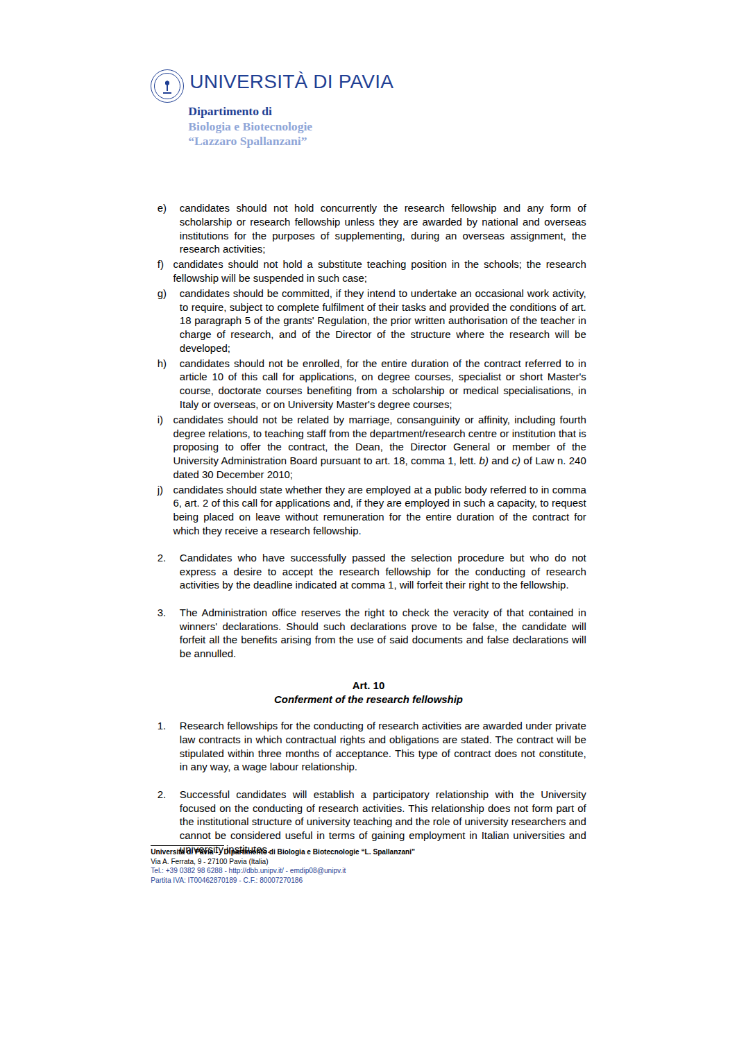UNIVERSITÀ DI PAVIA
Dipartimento di
Biologia e Biotecnologie
“Lazzaro Spallanzani”
e) candidates should not hold concurrently the research fellowship and any form of scholarship or research fellowship unless they are awarded by national and overseas institutions for the purposes of supplementing, during an overseas assignment, the research activities;
f) candidates should not hold a substitute teaching position in the schools; the research fellowship will be suspended in such case;
g) candidates should be committed, if they intend to undertake an occasional work activity, to require, subject to complete fulfilment of their tasks and provided the conditions of art. 18 paragraph 5 of the grants' Regulation, the prior written authorisation of the teacher in charge of research, and of the Director of the structure where the research will be developed;
h) candidates should not be enrolled, for the entire duration of the contract referred to in article 10 of this call for applications, on degree courses, specialist or short Master's course, doctorate courses benefiting from a scholarship or medical specialisations, in Italy or overseas, or on University Master's degree courses;
i) candidates should not be related by marriage, consanguinity or affinity, including fourth degree relations, to teaching staff from the department/research centre or institution that is proposing to offer the contract, the Dean, the Director General or member of the University Administration Board pursuant to art. 18, comma 1, lett. b) and c) of Law n. 240 dated 30 December 2010;
j) candidates should state whether they are employed at a public body referred to in comma 6, art. 2 of this call for applications and, if they are employed in such a capacity, to request being placed on leave without remuneration for the entire duration of the contract for which they receive a research fellowship.
Candidates who have successfully passed the selection procedure but who do not express a desire to accept the research fellowship for the conducting of research activities by the deadline indicated at comma 1, will forfeit their right to the fellowship.
The Administration office reserves the right to check the veracity of that contained in winners' declarations. Should such declarations prove to be false, the candidate will forfeit all the benefits arising from the use of said documents and false declarations will be annulled.
Art. 10
Conferment of the research fellowship
Research fellowships for the conducting of research activities are awarded under private law contracts in which contractual rights and obligations are stated. The contract will be stipulated within three months of acceptance. This type of contract does not constitute, in any way, a wage labour relationship.
Successful candidates will establish a participatory relationship with the University focused on the conducting of research activities. This relationship does not form part of the institutional structure of university teaching and the role of university researchers and cannot be considered useful in terms of gaining employment in Italian universities and university institutes.
Università di Pavia - - Dipartimento di Biologia e Biotecnologie “L. Spallanzani”
Via A. Ferrata, 9 - 27100 Pavia (Italia)
Tel.: +39 0382 98 6288 - http://dbb.unipv.it/ - emdip08@unipv.it
Partita IVA: IT00462870189 - C.F.: 80007270186